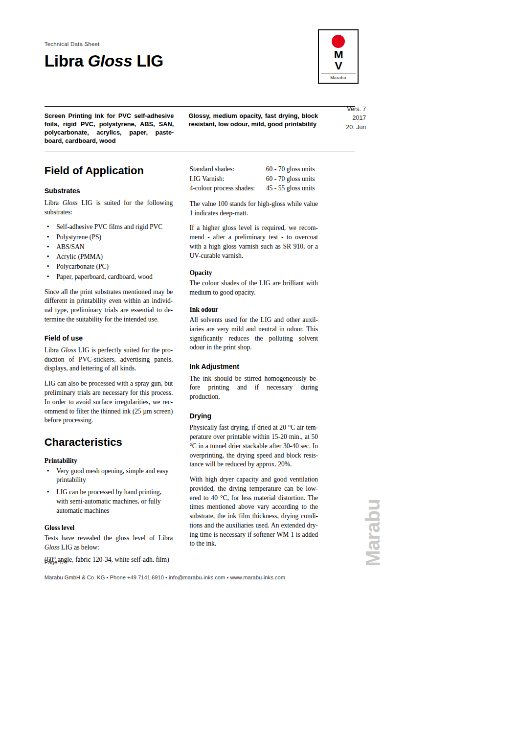M
V
Marabu
Technical Data Sheet
Libra Gloss LIG
Vers. 7
2017
20. Jun
Screen Printing Ink for PVC self-adhesive foils, rigid PVC, polystyrene, ABS, SAN, polycarbonate, acrylics, paper, paste-board, cardboard, wood
Glossy, medium opacity, fast drying, block resistant, low odour, mild, good printability
Field of Application
Substrates
Libra Gloss LIG is suited for the following substrates:
Self-adhesive PVC films and rigid PVC
Polystyrene (PS)
ABS/SAN
Acrylic (PMMA)
Polycarbonate (PC)
Paper, paperboard, cardboard, wood
Since all the print substrates mentioned may be different in printability even within an individual type, preliminary trials are essential to determine the suitability for the intended use.
Field of use
Libra Gloss LIG is perfectly suited for the production of PVC-stickers, advertising panels, displays, and lettering of all kinds.
LIG can also be processed with a spray gun, but preliminary trials are necessary for this process. In order to avoid surface irregularities, we recommend to filter the thinned ink (25 µm screen) before processing.
Characteristics
Printability
Very good mesh opening, simple and easy printability
LIG can be processed by hand printing, with semi-automatic machines, or fully automatic machines
Gloss level
Tests have revealed the gloss level of Libra Gloss LIG as below:
(60° angle, fabric 120-34, white self-adh. film)
| Standard shades: | 60 - 70 gloss units |
| LIG Varnish: | 60 - 70 gloss units |
| 4-colour process shades: | 45 - 55 gloss units |
The value 100 stands for high-gloss while value 1 indicates deep-matt.
If a higher gloss level is required, we recommend - after a preliminary test - to overcoat with a high gloss varnish such as SR 910, or a UV-curable varnish.
Opacity
The colour shades of the LIG are brilliant with medium to good opacity.
Ink odour
All solvents used for the LIG and other auxiliaries are very mild and neutral in odour. This significantly reduces the polluting solvent odour in the print shop.
Ink Adjustment
The ink should be stirred homogeneously before printing and if necessary during production.
Drying
Physically fast drying, if dried at 20 °C air temperature over printable within 15-20 min., at 50 °C in a tunnel drier stackable after 30-40 sec. In overprinting, the drying speed and block resistance will be reduced by approx. 20%.
With high dryer capacity and good ventilation provided, the drying temperature can be lowered to 40 °C, for less material distortion. The times mentioned above vary according to the substrate, the ink film thickness, drying conditions and the auxiliaries used. An extended drying time is necessary if softener WM 1 is added to the ink.
Marabu
Page 1/4
Marabu GmbH & Co. KG • Phone +49 7141 6910 • info@marabu-inks.com • www.marabu-inks.com